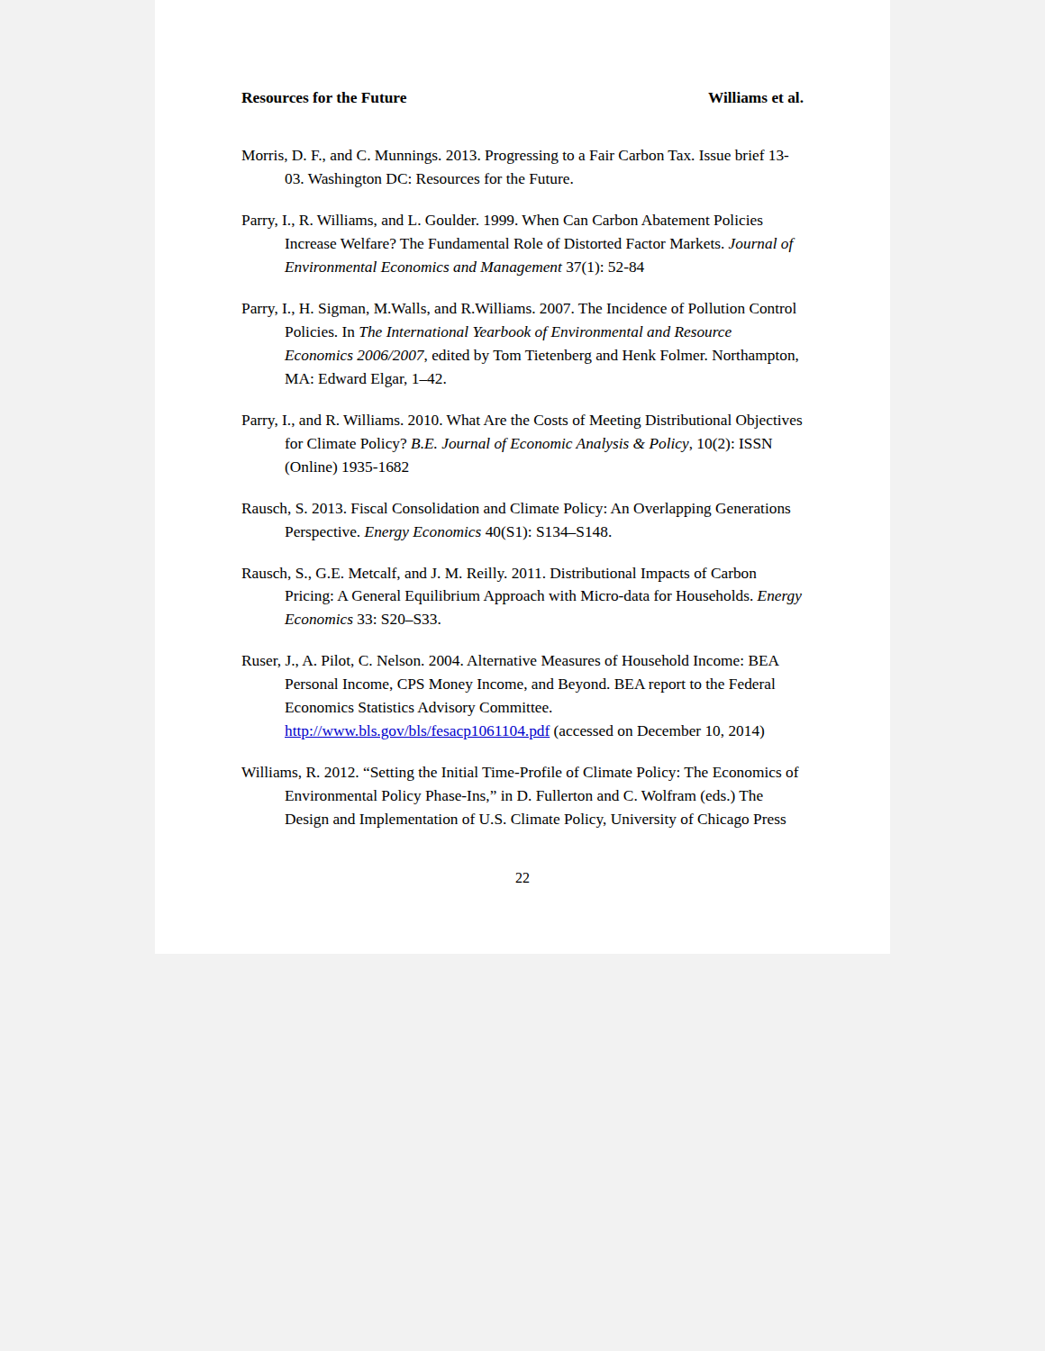Resources for the Future Williams et al.
Morris, D. F., and C. Munnings. 2013. Progressing to a Fair Carbon Tax. Issue brief 13-03. Washington DC: Resources for the Future.
Parry, I., R. Williams, and L. Goulder. 1999. When Can Carbon Abatement Policies Increase Welfare? The Fundamental Role of Distorted Factor Markets. Journal of Environmental Economics and Management 37(1): 52-84
Parry, I., H. Sigman, M.Walls, and R.Williams. 2007. The Incidence of Pollution Control Policies. In The International Yearbook of Environmental and Resource Economics 2006/2007, edited by Tom Tietenberg and Henk Folmer. Northampton, MA: Edward Elgar, 1–42.
Parry, I., and R. Williams. 2010. What Are the Costs of Meeting Distributional Objectives for Climate Policy? B.E. Journal of Economic Analysis & Policy, 10(2): ISSN (Online) 1935-1682
Rausch, S. 2013. Fiscal Consolidation and Climate Policy: An Overlapping Generations Perspective. Energy Economics 40(S1): S134–S148.
Rausch, S., G.E. Metcalf, and J. M. Reilly. 2011. Distributional Impacts of Carbon Pricing: A General Equilibrium Approach with Micro-data for Households. Energy Economics 33: S20–S33.
Ruser, J., A. Pilot, C. Nelson. 2004. Alternative Measures of Household Income: BEA Personal Income, CPS Money Income, and Beyond. BEA report to the Federal Economics Statistics Advisory Committee. http://www.bls.gov/bls/fesacp1061104.pdf (accessed on December 10, 2014)
Williams, R. 2012. “Setting the Initial Time-Profile of Climate Policy: The Economics of Environmental Policy Phase-Ins,” in D. Fullerton and C. Wolfram (eds.) The Design and Implementation of U.S. Climate Policy, University of Chicago Press
22